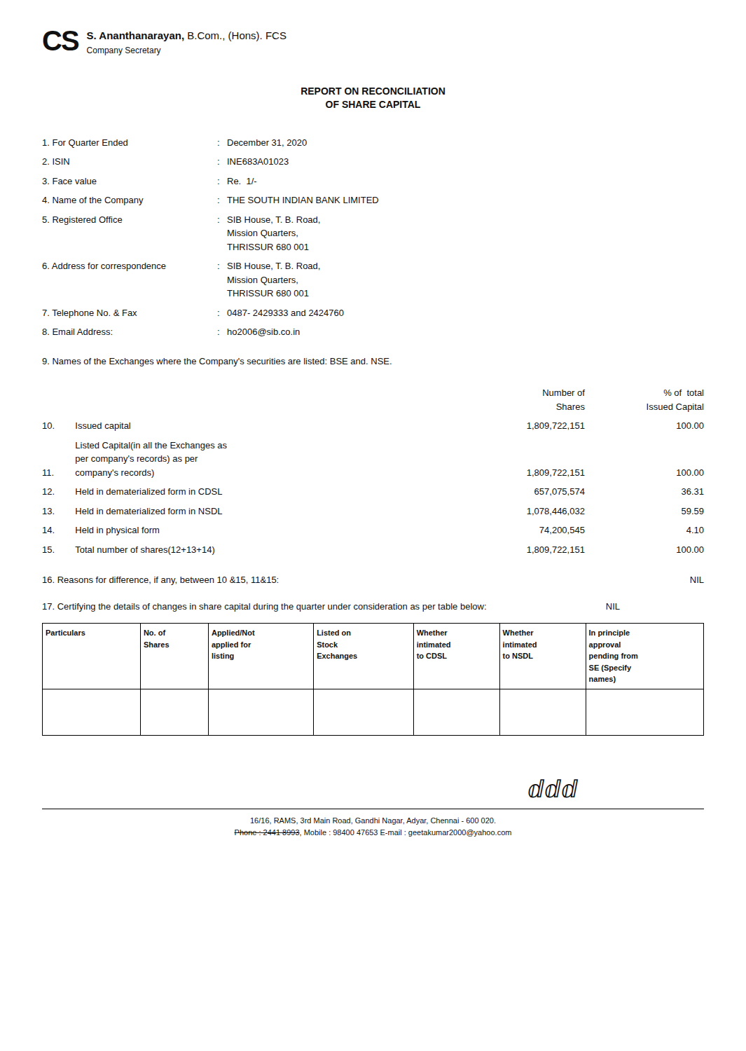CS
S. Ananthanarayan, B.Com., (Hons). FCS
Company Secretary
REPORT ON RECONCILIATION
OF SHARE CAPITAL
| 1. For Quarter Ended | : | December 31, 2020 |
| 2. ISIN | : | INE683A01023 |
| 3. Face value | : | Re. 1/- |
| 4. Name of the Company | : | THE SOUTH INDIAN BANK LIMITED |
| 5. Registered Office | : | SIB House, T. B. Road, Mission Quarters, THRISSUR 680 001 |
| 6. Address for correspondence | : | SIB House, T. B. Road, Mission Quarters, THRISSUR 680 001 |
| 7. Telephone No. & Fax | : | 0487- 2429333 and 2424760 |
| 8. Email Address: | : | ho2006@sib.co.in |
9. Names of the Exchanges where the Company's securities are listed: BSE and. NSE.
| | | Number of Shares | % of total Issued Capital |
| 10. | Issued capital | 1,809,722,151 | 100.00 |
| 11. | Listed Capital(in all the Exchanges as per company's records) as per company's records) | 1,809,722,151 | 100.00 |
| 12. | Held in dematerialized form in CDSL | 657,075,574 | 36.31 |
| 13. | Held in dematerialized form in NSDL | 1,078,446,032 | 59.59 |
| 14. | Held in physical form | 74,200,545 | 4.10 |
| 15. | Total number of shares(12+13+14) | 1,809,722,151 | 100.00 |
16. Reasons for difference, if any, between 10 &15, 11&15: NIL
17. Certifying the details of changes in share capital during the quarter under consideration as per table below: NIL
| Particulars | No. of Shares | Applied/Not applied for listing | Listed on Stock Exchanges | Whether intimated to CDSL | Whether intimated to NSDL | In principle approval pending from SE (Specify names) |
| --- | --- | --- | --- | --- | --- | --- |
ⅆⅆⅆ
16/16, RAMS, 3rd Main Road, Gandhi Nagar, Adyar, Chennai - 600 020.
Phone : 2441 8993, Mobile : 98400 47653 E-mail : geetakumar2000@yahoo.com